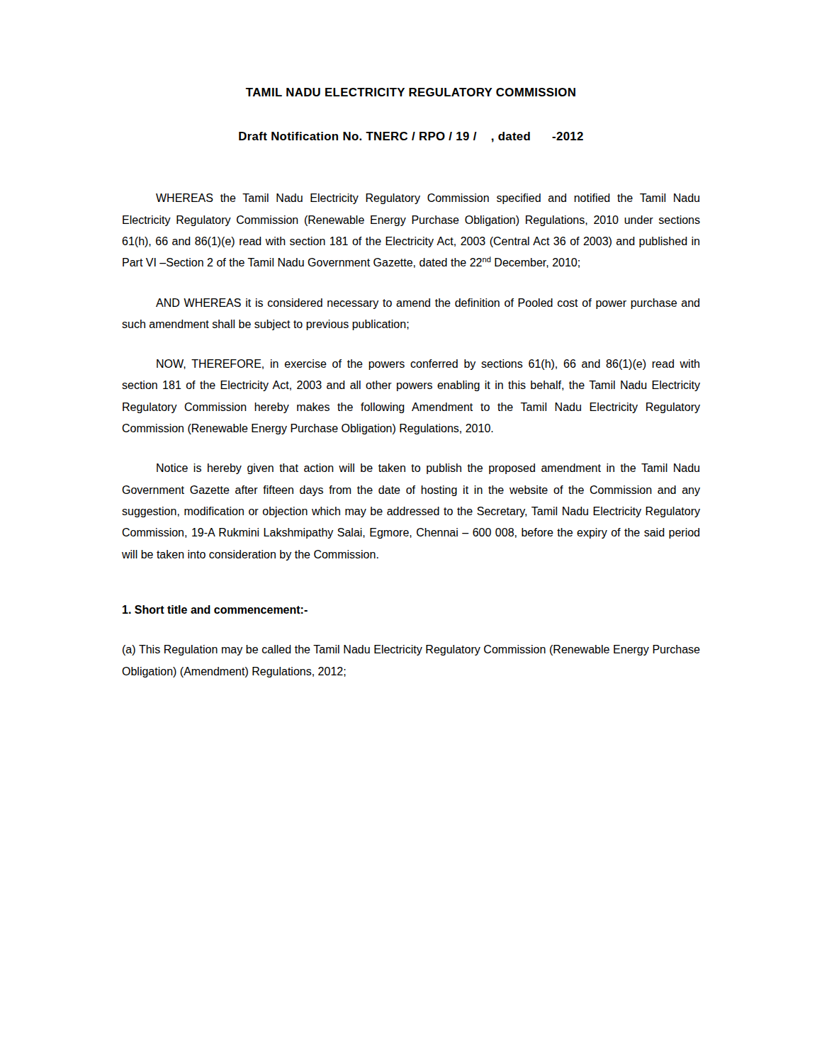TAMIL NADU ELECTRICITY REGULATORY COMMISSION
Draft Notification No. TNERC / RPO / 19 / , dated -2012
WHEREAS the Tamil Nadu Electricity Regulatory Commission specified and notified the Tamil Nadu Electricity Regulatory Commission (Renewable Energy Purchase Obligation) Regulations, 2010 under sections 61(h), 66 and 86(1)(e) read with section 181 of the Electricity Act, 2003 (Central Act 36 of 2003) and published in Part VI –Section 2 of the Tamil Nadu Government Gazette, dated the 22nd December, 2010;
AND WHEREAS it is considered necessary to amend the definition of Pooled cost of power purchase and such amendment shall be subject to previous publication;
NOW, THEREFORE, in exercise of the powers conferred by sections 61(h), 66 and 86(1)(e) read with section 181 of the Electricity Act, 2003 and all other powers enabling it in this behalf, the Tamil Nadu Electricity Regulatory Commission hereby makes the following Amendment to the Tamil Nadu Electricity Regulatory Commission (Renewable Energy Purchase Obligation) Regulations, 2010.
Notice is hereby given that action will be taken to publish the proposed amendment in the Tamil Nadu Government Gazette after fifteen days from the date of hosting it in the website of the Commission and any suggestion, modification or objection which may be addressed to the Secretary, Tamil Nadu Electricity Regulatory Commission, 19-A Rukmini Lakshmipathy Salai, Egmore, Chennai – 600 008, before the expiry of the said period will be taken into consideration by the Commission.
1. Short title and commencement:-
(a) This Regulation may be called the Tamil Nadu Electricity Regulatory Commission (Renewable Energy Purchase Obligation) (Amendment) Regulations, 2012;